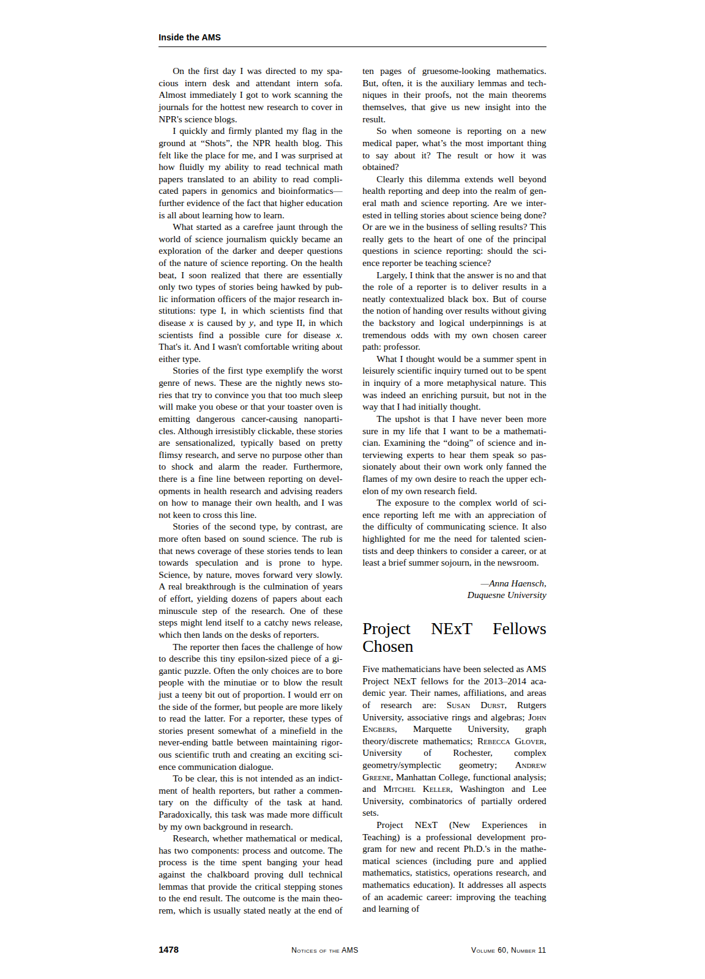Inside the AMS
On the first day I was directed to my spacious intern desk and attendant intern sofa. Almost immediately I got to work scanning the journals for the hottest new research to cover in NPR's science blogs.
I quickly and firmly planted my flag in the ground at “Shots”, the NPR health blog. This felt like the place for me, and I was surprised at how fluidly my ability to read technical math papers translated to an ability to read complicated papers in genomics and bioinformatics—further evidence of the fact that higher education is all about learning how to learn.
What started as a carefree jaunt through the world of science journalism quickly became an exploration of the darker and deeper questions of the nature of science reporting. On the health beat, I soon realized that there are essentially only two types of stories being hawked by public information officers of the major research institutions: type I, in which scientists find that disease x is caused by y, and type II, in which scientists find a possible cure for disease x. That's it. And I wasn't comfortable writing about either type.
Stories of the first type exemplify the worst genre of news. These are the nightly news stories that try to convince you that too much sleep will make you obese or that your toaster oven is emitting dangerous cancer-causing nanoparticles. Although irresistibly clickable, these stories are sensationalized, typically based on pretty flimsy research, and serve no purpose other than to shock and alarm the reader. Furthermore, there is a fine line between reporting on developments in health research and advising readers on how to manage their own health, and I was not keen to cross this line.
Stories of the second type, by contrast, are more often based on sound science. The rub is that news coverage of these stories tends to lean towards speculation and is prone to hype. Science, by nature, moves forward very slowly. A real breakthrough is the culmination of years of effort, yielding dozens of papers about each minuscule step of the research. One of these steps might lend itself to a catchy news release, which then lands on the desks of reporters.
The reporter then faces the challenge of how to describe this tiny epsilon-sized piece of a gigantic puzzle. Often the only choices are to bore people with the minutiae or to blow the result just a teeny bit out of proportion. I would err on the side of the former, but people are more likely to read the latter. For a reporter, these types of stories present somewhat of a minefield in the never-ending battle between maintaining rigorous scientific truth and creating an exciting science communication dialogue.
To be clear, this is not intended as an indictment of health reporters, but rather a commentary on the difficulty of the task at hand. Paradoxically, this task was made more difficult by my own background in research.
Research, whether mathematical or medical, has two components: process and outcome. The process is the time spent banging your head against the chalkboard proving dull technical lemmas that provide the critical stepping stones to the end result. The outcome is the main theorem, which is usually stated neatly at the end of ten pages of gruesome-looking mathematics. But, often, it is the auxiliary lemmas and techniques in their proofs, not the main theorems themselves, that give us new insight into the result.
So when someone is reporting on a new medical paper, what’s the most important thing to say about it? The result or how it was obtained?
Clearly this dilemma extends well beyond health reporting and deep into the realm of general math and science reporting. Are we interested in telling stories about science being done? Or are we in the business of selling results? This really gets to the heart of one of the principal questions in science reporting: should the science reporter be teaching science?
Largely, I think that the answer is no and that the role of a reporter is to deliver results in a neatly contextualized black box. But of course the notion of handing over results without giving the backstory and logical underpinnings is at tremendous odds with my own chosen career path: professor.
What I thought would be a summer spent in leisurely scientific inquiry turned out to be spent in inquiry of a more metaphysical nature. This was indeed an enriching pursuit, but not in the way that I had initially thought.
The upshot is that I have never been more sure in my life that I want to be a mathematician. Examining the “doing” of science and interviewing experts to hear them speak so passionately about their own work only fanned the flames of my own desire to reach the upper echelon of my own research field.
The exposure to the complex world of science reporting left me with an appreciation of the difficulty of communicating science. It also highlighted for me the need for talented scientists and deep thinkers to consider a career, or at least a brief summer sojourn, in the newsroom.
—Anna Haensch,
Duquesne University
Project NExT Fellows Chosen
Five mathematicians have been selected as AMS Project NExT fellows for the 2013–2014 academic year. Their names, affiliations, and areas of research are: Susan Durst, Rutgers University, associative rings and algebras; John Engbers, Marquette University, graph theory/discrete mathematics; Rebecca Glover, University of Rochester, complex geometry/symplectic geometry; Andrew Greene, Manhattan College, functional analysis; and Mitchel Keller, Washington and Lee University, combinatorics of partially ordered sets.
Project NExT (New Experiences in Teaching) is a professional development program for new and recent Ph.D.'s in the mathematical sciences (including pure and applied mathematics, statistics, operations research, and mathematics education). It addresses all aspects of an academic career: improving the teaching and learning of
1478
Notices of the AMS
Volume 60, Number 11